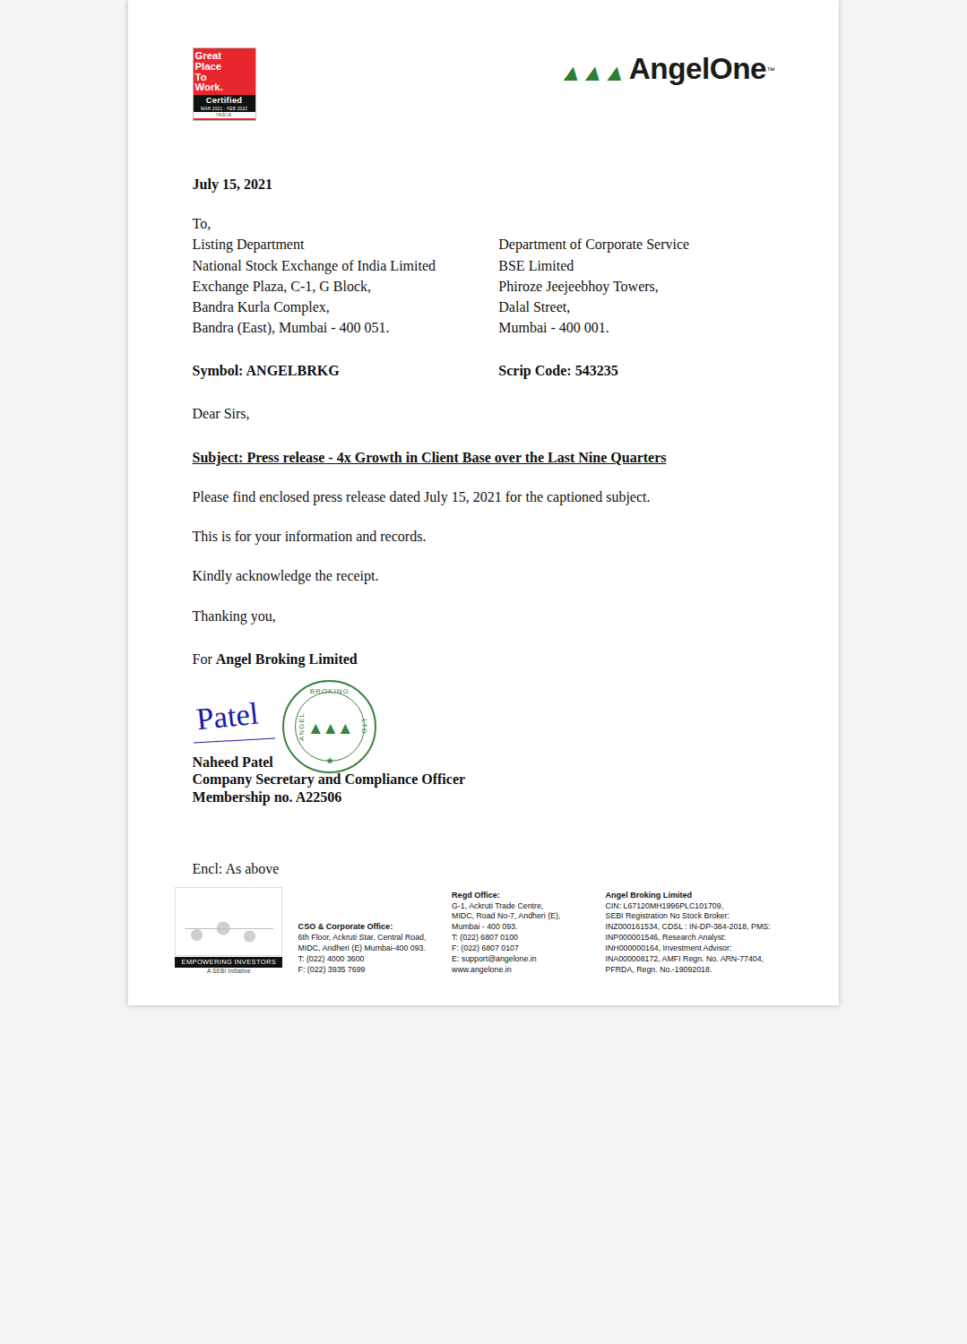Great
Place
To
Work.
Certified
MAR 2021 - FEB 2022
INDIA
▲▲▲Angel One™
July 15, 2021
To,
Listing Department
National Stock Exchange of India Limited
Exchange Plaza, C-1, G Block,
Bandra Kurla Complex,
Bandra (East), Mumbai - 400 051.
Department of Corporate Service
BSE Limited
Phiroze Jeejeebhoy Towers,
Dalal Street,
Mumbai - 400 001.
Symbol: ANGELBRKG
Scrip Code: 543235
Dear Sirs,
Subject: Press release - 4x Growth in Client Base over the Last Nine Quarters
Please find enclosed press release dated July 15, 2021 for the captioned subject.
This is for your information and records.
Kindly acknowledge the receipt.
Thanking you,
For Angel Broking Limited
Patel
BROKING
ANGEL
LTD
▲▲▲
★
Naheed Patel
Company Secretary and Compliance Officer
Membership no. A22506
Encl: As above
EMPOWERING INVESTORS
A SEBI Initiative
CSO & Corporate Office:
6th Floor, Ackruti Star, Central Road,
MIDC, Andheri (E) Mumbai-400 093.
T: (022) 4000 3600
F: (022) 3935 7699
Regd Office:
G-1, Ackruti Trade Centre,
MIDC, Road No-7, Andheri (E),
Mumbai - 400 093.
T: (022) 6807 0100
F: (022) 6807 0107
E: support@angelone.in
www.angelone.in
Angel Broking Limited
CIN: L67120MH1996PLC101709,
SEBI Registration No Stock Broker:
INZ000161534, CDSL : IN-DP-384-2018, PMS:
INP000001546, Research Analyst:
INH000000164, Investment Advisor:
INA000008172, AMFI Regn. No. ARN-77404,
PFRDA, Regn. No.-19092018.